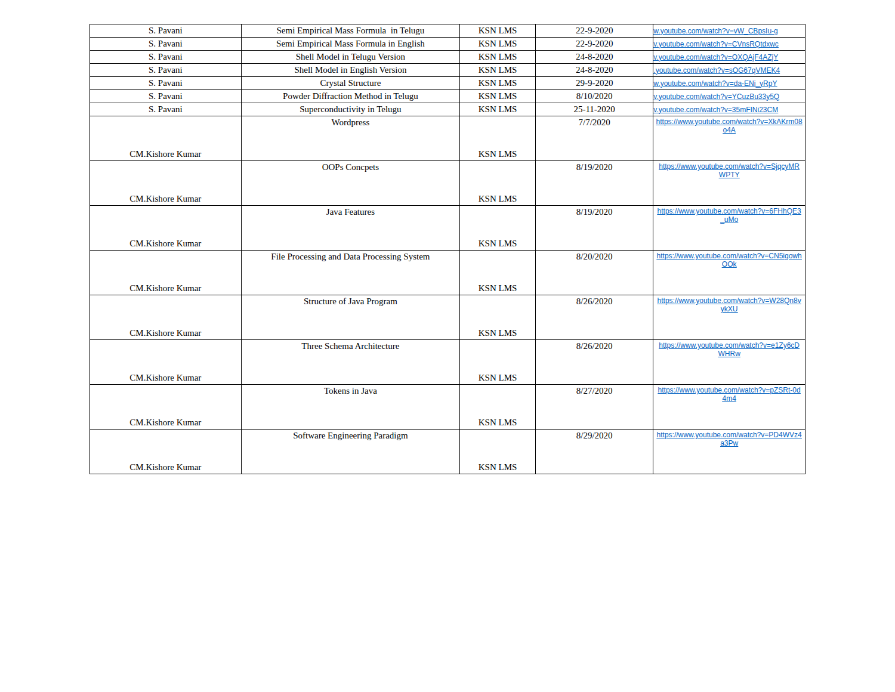| S. Pavani | Semi Empirical Mass Formula in Telugu | KSN LMS | 22-9-2020 | w.youtube.com/watch?v=vW_CBpsIu-g |
| S. Pavani | Semi Empirical Mass Formula in English | KSN LMS | 22-9-2020 | v.youtube.com/watch?v=CVnsRQtdxwc |
| S. Pavani | Shell Model in Telugu Version | KSN LMS | 24-8-2020 | v.youtube.com/watch?v=OXQAjF4AZjY |
| S. Pavani | Shell Model in English Version | KSN LMS | 24-8-2020 | .youtube.com/watch?v=sOG67qVMEK4 |
| S. Pavani | Crystal Structure | KSN LMS | 29-9-2020 | w.youtube.com/watch?v=da-ENi_yRpY |
| S. Pavani | Powder Diffraction Method in Telugu | KSN LMS | 8/10/2020 | v.youtube.com/watch?v=YCuzBu33y5Q |
| S. Pavani | Superconductivity in Telugu | KSN LMS | 25-11-2020 | v.youtube.com/watch?v=35mFINi23CM |
| CM.Kishore Kumar | Wordpress | KSN LMS | 7/7/2020 | https://www.youtube.com/watch?v=XkAKrm08o4A |
| CM.Kishore Kumar | OOPs Concpets | KSN LMS | 8/19/2020 | https://www.youtube.com/watch?v=SjqcyMRWPTY |
| CM.Kishore Kumar | Java Features | KSN LMS | 8/19/2020 | https://www.youtube.com/watch?v=6FHhQE3_uMo |
| CM.Kishore Kumar | File Processing and Data Processing System | KSN LMS | 8/20/2020 | https://www.youtube.com/watch?v=CN5igowhOOk |
| CM.Kishore Kumar | Structure of Java Program | KSN LMS | 8/26/2020 | https://www.youtube.com/watch?v=W28Qn8vykXU |
| CM.Kishore Kumar | Three Schema Architecture | KSN LMS | 8/26/2020 | https://www.youtube.com/watch?v=e1Zy6cDWHRw |
| CM.Kishore Kumar | Tokens in Java | KSN LMS | 8/27/2020 | https://www.youtube.com/watch?v=pZSRt-0d4m4 |
| CM.Kishore Kumar | Software Engineering Paradigm | KSN LMS | 8/29/2020 | https://www.youtube.com/watch?v=PD4WVz4a3Pw |